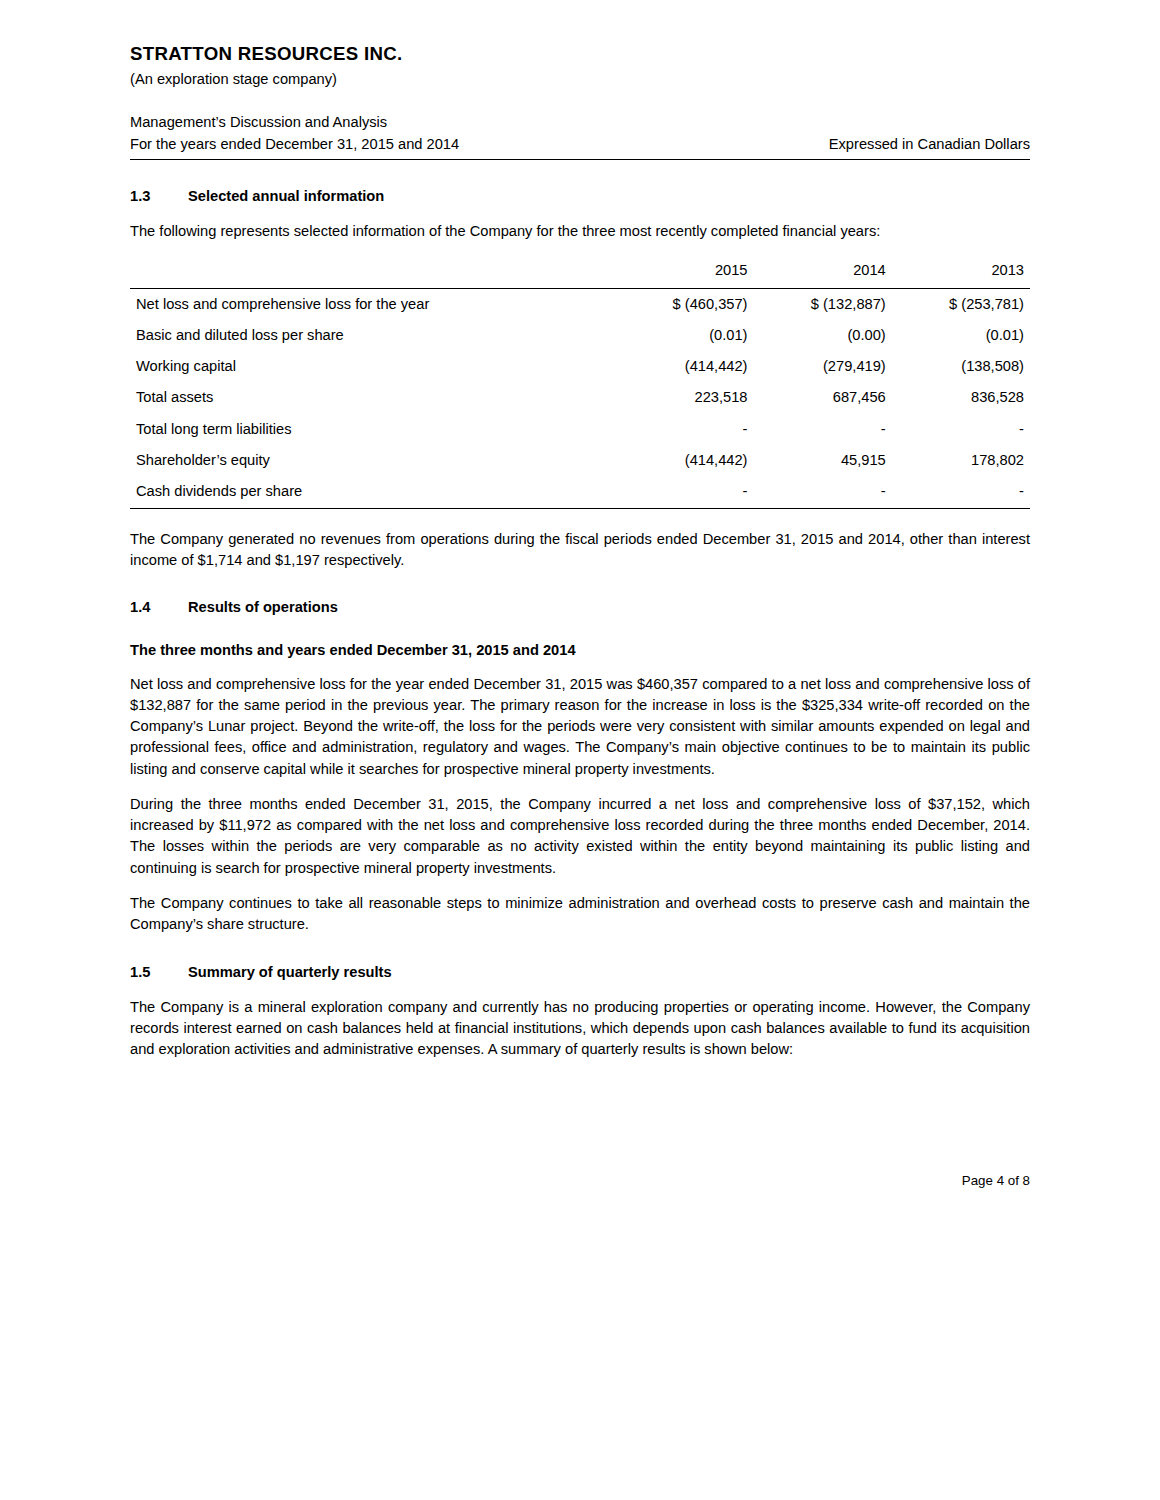STRATTON RESOURCES INC.
(An exploration stage company)
Management’s Discussion and Analysis
For the years ended December 31, 2015 and 2014
Expressed in Canadian Dollars
1.3 Selected annual information
The following represents selected information of the Company for the three most recently completed financial years:
| | 2015 | 2014 | 2013 |
| --- | --- | --- | --- |
| Net loss and comprehensive loss for the year | $ (460,357) | $ (132,887) | $ (253,781) |
| Basic and diluted loss per share | (0.01) | (0.00) | (0.01) |
| Working capital | (414,442) | (279,419) | (138,508) |
| Total assets | 223,518 | 687,456 | 836,528 |
| Total long term liabilities | - | - | - |
| Shareholder’s equity | (414,442) | 45,915 | 178,802 |
| Cash dividends per share | - | - | - |
The Company generated no revenues from operations during the fiscal periods ended December 31, 2015 and 2014, other than interest income of $1,714 and $1,197 respectively.
1.4 Results of operations
The three months and years ended December 31, 2015 and 2014
Net loss and comprehensive loss for the year ended December 31, 2015 was $460,357 compared to a net loss and comprehensive loss of $132,887 for the same period in the previous year. The primary reason for the increase in loss is the $325,334 write-off recorded on the Company’s Lunar project. Beyond the write-off, the loss for the periods were very consistent with similar amounts expended on legal and professional fees, office and administration, regulatory and wages. The Company’s main objective continues to be to maintain its public listing and conserve capital while it searches for prospective mineral property investments.
During the three months ended December 31, 2015, the Company incurred a net loss and comprehensive loss of $37,152, which increased by $11,972 as compared with the net loss and comprehensive loss recorded during the three months ended December, 2014. The losses within the periods are very comparable as no activity existed within the entity beyond maintaining its public listing and continuing is search for prospective mineral property investments.
The Company continues to take all reasonable steps to minimize administration and overhead costs to preserve cash and maintain the Company’s share structure.
1.5 Summary of quarterly results
The Company is a mineral exploration company and currently has no producing properties or operating income. However, the Company records interest earned on cash balances held at financial institutions, which depends upon cash balances available to fund its acquisition and exploration activities and administrative expenses. A summary of quarterly results is shown below:
Page 4 of 8